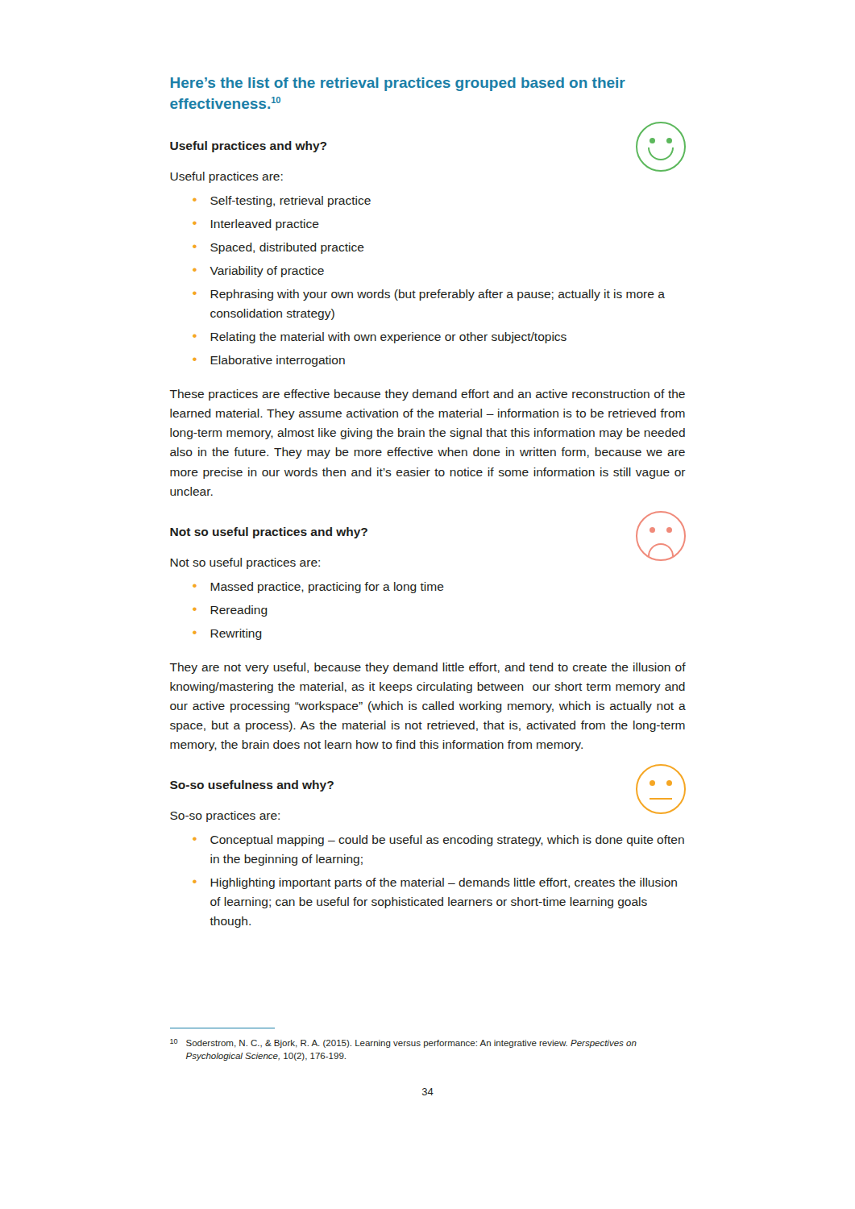Here’s the list of the retrieval practices grouped based on their effectiveness.10
Useful practices and why?
Useful practices are:
Self-testing, retrieval practice
Interleaved practice
Spaced, distributed practice
Variability of practice
Rephrasing with your own words (but preferably after a pause; actually it is more a consolidation strategy)
Relating the material with own experience or other subject/topics
Elaborative interrogation
These practices are effective because they demand effort and an active reconstruction of the learned material. They assume activation of the material – information is to be retrieved from long-term memory, almost like giving the brain the signal that this information may be needed also in the future. They may be more effective when done in written form, because we are more precise in our words then and it’s easier to notice if some information is still vague or unclear.
Not so useful practices and why?
Not so useful practices are:
Massed practice, practicing for a long time
Rereading
Rewriting
They are not very useful, because they demand little effort, and tend to create the illusion of knowing/mastering the material, as it keeps circulating between our short term memory and our active processing “workspace” (which is called working memory, which is actually not a space, but a process). As the material is not retrieved, that is, activated from the long-term memory, the brain does not learn how to find this information from memory.
So-so usefulness and why?
So-so practices are:
Conceptual mapping – could be useful as encoding strategy, which is done quite often in the beginning of learning;
Highlighting important parts of the material – demands little effort, creates the illusion of learning; can be useful for sophisticated learners or short-time learning goals though.
10
Soderstrom, N. C., & Bjork, R. A. (2015). Learning versus performance: An integrative review. Perspectives on Psychological Science, 10(2), 176-199.
34